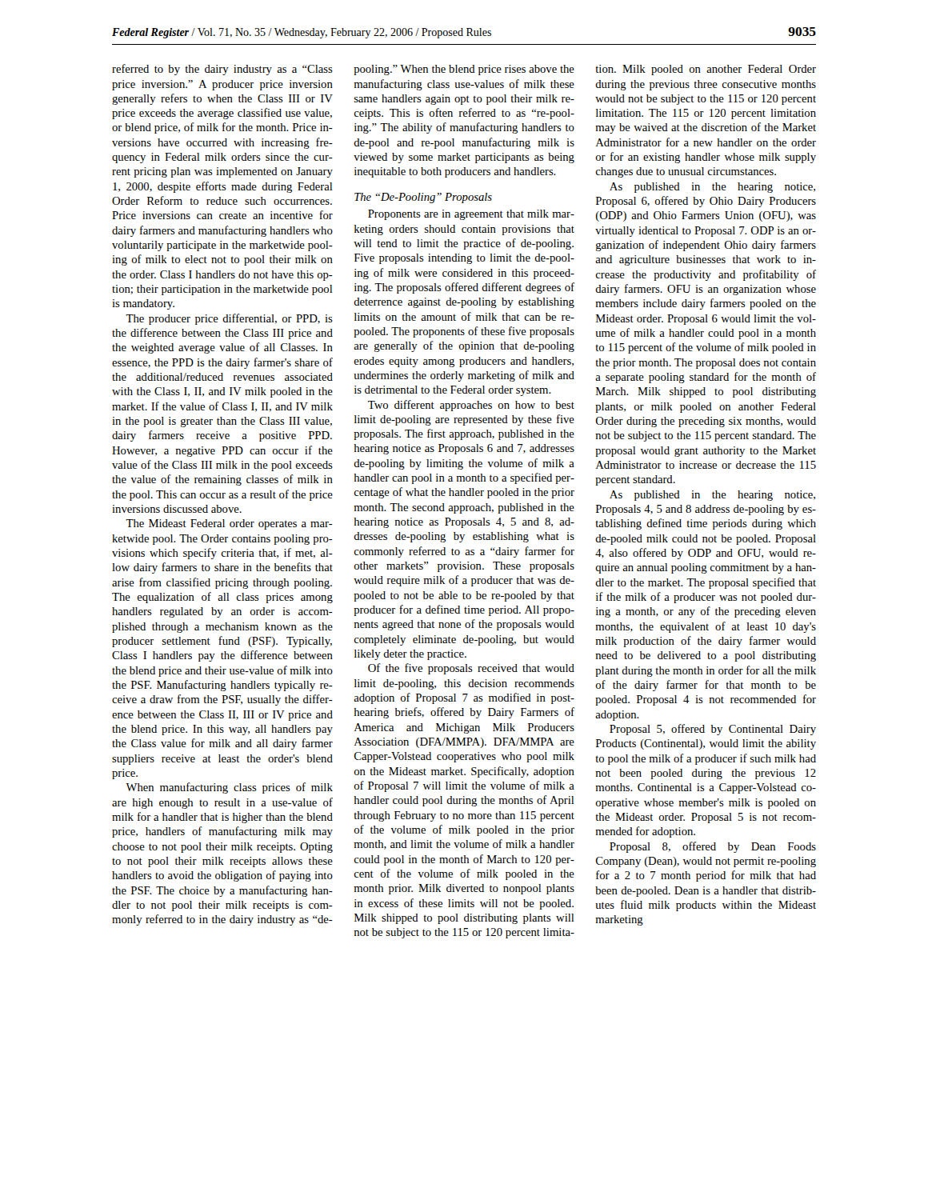Federal Register / Vol. 71, No. 35 / Wednesday, February 22, 2006 / Proposed Rules
9035
referred to by the dairy industry as a “Class price inversion.” A producer price inversion generally refers to when the Class III or IV price exceeds the average classified use value, or blend price, of milk for the month. Price inversions have occurred with increasing frequency in Federal milk orders since the current pricing plan was implemented on January 1, 2000, despite efforts made during Federal Order Reform to reduce such occurrences. Price inversions can create an incentive for dairy farmers and manufacturing handlers who voluntarily participate in the marketwide pooling of milk to elect not to pool their milk on the order. Class I handlers do not have this option; their participation in the marketwide pool is mandatory.
The producer price differential, or PPD, is the difference between the Class III price and the weighted average value of all Classes. In essence, the PPD is the dairy farmer's share of the additional/reduced revenues associated with the Class I, II, and IV milk pooled in the market. If the value of Class I, II, and IV milk in the pool is greater than the Class III value, dairy farmers receive a positive PPD. However, a negative PPD can occur if the value of the Class III milk in the pool exceeds the value of the remaining classes of milk in the pool. This can occur as a result of the price inversions discussed above.
The Mideast Federal order operates a marketwide pool. The Order contains pooling provisions which specify criteria that, if met, allow dairy farmers to share in the benefits that arise from classified pricing through pooling. The equalization of all class prices among handlers regulated by an order is accomplished through a mechanism known as the producer settlement fund (PSF). Typically, Class I handlers pay the difference between the blend price and their use-value of milk into the PSF. Manufacturing handlers typically receive a draw from the PSF, usually the difference between the Class II, III or IV price and the blend price. In this way, all handlers pay the Class value for milk and all dairy farmer suppliers receive at least the order's blend price.
When manufacturing class prices of milk are high enough to result in a use-value of milk for a handler that is higher than the blend price, handlers of manufacturing milk may choose to not pool their milk receipts. Opting to not pool their milk receipts allows these handlers to avoid the obligation of paying into the PSF. The choice by a manufacturing handler to not pool their milk receipts is commonly referred to in the dairy industry as “de-pooling.” When the blend price rises above the manufacturing class use-values of milk these same handlers again opt to pool their milk receipts. This is often referred to as “re-pooling.” The ability of manufacturing handlers to de-pool and re-pool manufacturing milk is viewed by some market participants as being inequitable to both producers and handlers.
The “De-Pooling” Proposals
Proponents are in agreement that milk marketing orders should contain provisions that will tend to limit the practice of de-pooling. Five proposals intending to limit the de-pooling of milk were considered in this proceeding. The proposals offered different degrees of deterrence against de-pooling by establishing limits on the amount of milk that can be re-pooled. The proponents of these five proposals are generally of the opinion that de-pooling erodes equity among producers and handlers, undermines the orderly marketing of milk and is detrimental to the Federal order system.
Two different approaches on how to best limit de-pooling are represented by these five proposals. The first approach, published in the hearing notice as Proposals 6 and 7, addresses de-pooling by limiting the volume of milk a handler can pool in a month to a specified percentage of what the handler pooled in the prior month. The second approach, published in the hearing notice as Proposals 4, 5 and 8, addresses de-pooling by establishing what is commonly referred to as a “dairy farmer for other markets” provision. These proposals would require milk of a producer that was de-pooled to not be able to be re-pooled by that producer for a defined time period. All proponents agreed that none of the proposals would completely eliminate de-pooling, but would likely deter the practice.
Of the five proposals received that would limit de-pooling, this decision recommends adoption of Proposal 7 as modified in post-hearing briefs, offered by Dairy Farmers of America and Michigan Milk Producers Association (DFA/MMPA). DFA/MMPA are Capper-Volstead cooperatives who pool milk on the Mideast market. Specifically, adoption of Proposal 7 will limit the volume of milk a handler could pool during the months of April through February to no more than 115 percent of the volume of milk pooled in the prior month, and limit the volume of milk a handler could pool in the month of March to 120 percent of the volume of milk pooled in the month prior. Milk diverted to nonpool plants in excess of these limits will not be pooled. Milk shipped to pool distributing plants will not be subject to the 115 or 120 percent limitation. Milk pooled on another Federal Order during the previous three consecutive months would not be subject to the 115 or 120 percent limitation. The 115 or 120 percent limitation may be waived at the discretion of the Market Administrator for a new handler on the order or for an existing handler whose milk supply changes due to unusual circumstances.
As published in the hearing notice, Proposal 6, offered by Ohio Dairy Producers (ODP) and Ohio Farmers Union (OFU), was virtually identical to Proposal 7. ODP is an organization of independent Ohio dairy farmers and agriculture businesses that work to increase the productivity and profitability of dairy farmers. OFU is an organization whose members include dairy farmers pooled on the Mideast order. Proposal 6 would limit the volume of milk a handler could pool in a month to 115 percent of the volume of milk pooled in the prior month. The proposal does not contain a separate pooling standard for the month of March. Milk shipped to pool distributing plants, or milk pooled on another Federal Order during the preceding six months, would not be subject to the 115 percent standard. The proposal would grant authority to the Market Administrator to increase or decrease the 115 percent standard.
As published in the hearing notice, Proposals 4, 5 and 8 address de-pooling by establishing defined time periods during which de-pooled milk could not be pooled. Proposal 4, also offered by ODP and OFU, would require an annual pooling commitment by a handler to the market. The proposal specified that if the milk of a producer was not pooled during a month, or any of the preceding eleven months, the equivalent of at least 10 day's milk production of the dairy farmer would need to be delivered to a pool distributing plant during the month in order for all the milk of the dairy farmer for that month to be pooled. Proposal 4 is not recommended for adoption.
Proposal 5, offered by Continental Dairy Products (Continental), would limit the ability to pool the milk of a producer if such milk had not been pooled during the previous 12 months. Continental is a Capper-Volstead cooperative whose member's milk is pooled on the Mideast order. Proposal 5 is not recommended for adoption.
Proposal 8, offered by Dean Foods Company (Dean), would not permit re-pooling for a 2 to 7 month period for milk that had been de-pooled. Dean is a handler that distributes fluid milk products within the Mideast marketing